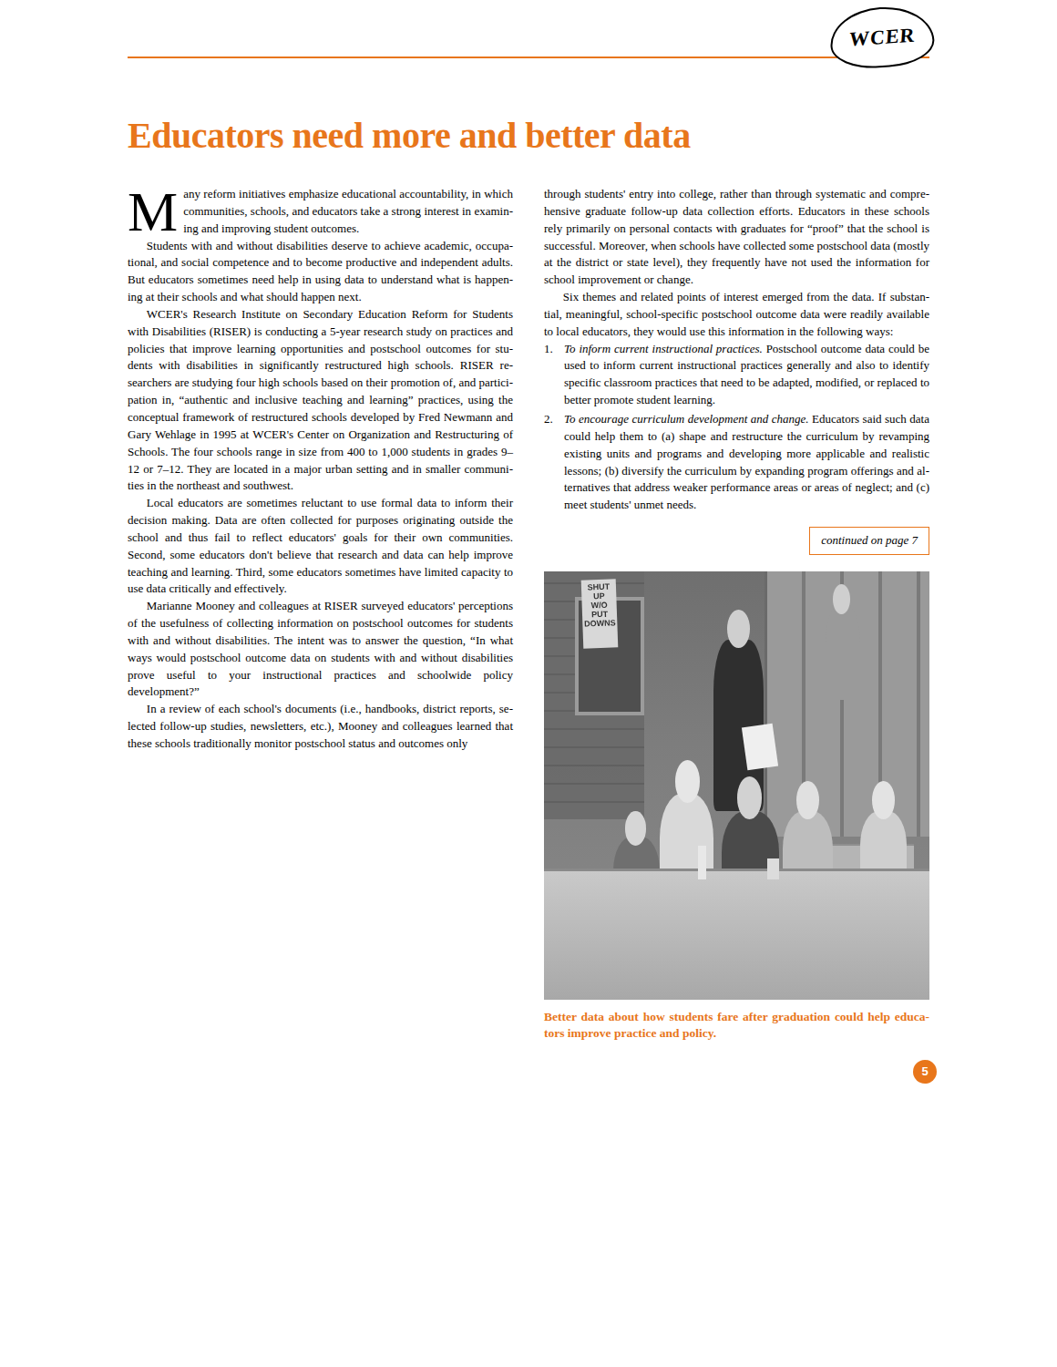WCER
Educators need more and better data
Many reform initiatives emphasize educational accountability, in which communities, schools, and educators take a strong interest in examining and improving student outcomes.
Students with and without disabilities deserve to achieve academic, occupational, and social competence and to become productive and independent adults. But educators sometimes need help in using data to understand what is happening at their schools and what should happen next.
WCER's Research Institute on Secondary Education Reform for Students with Disabilities (RISER) is conducting a 5-year research study on practices and policies that improve learning opportunities and postschool outcomes for students with disabilities in significantly restructured high schools. RISER researchers are studying four high schools based on their promotion of, and participation in, “authentic and inclusive teaching and learning” practices, using the conceptual framework of restructured schools developed by Fred Newmann and Gary Wehlage in 1995 at WCER's Center on Organization and Restructuring of Schools. The four schools range in size from 400 to 1,000 students in grades 9–12 or 7–12. They are located in a major urban setting and in smaller communities in the northeast and southwest.
Local educators are sometimes reluctant to use formal data to inform their decision making. Data are often collected for purposes originating outside the school and thus fail to reflect educators' goals for their own communities. Second, some educators don't believe that research and data can help improve teaching and learning. Third, some educators sometimes have limited capacity to use data critically and effectively.
Marianne Mooney and colleagues at RISER surveyed educators' perceptions of the usefulness of collecting information on postschool outcomes for students with and without disabilities. The intent was to answer the question, “In what ways would postschool outcome data on students with and without disabilities prove useful to your instructional practices and schoolwide policy development?”
In a review of each school's documents (i.e., handbooks, district reports, selected follow-up studies, newsletters, etc.), Mooney and colleagues learned that these schools traditionally monitor postschool status and outcomes only
through students' entry into college, rather than through systematic and comprehensive graduate follow-up data collection efforts. Educators in these schools rely primarily on personal contacts with graduates for “proof” that the school is successful. Moreover, when schools have collected some postschool data (mostly at the district or state level), they frequently have not used the information for school improvement or change.
Six themes and related points of interest emerged from the data. If substantial, meaningful, school-specific postschool outcome data were readily available to local educators, they would use this information in the following ways:
To inform current instructional practices. Postschool outcome data could be used to inform current instructional practices generally and also to identify specific classroom practices that need to be adapted, modified, or replaced to better promote student learning.
To encourage curriculum development and change. Educators said such data could help them to (a) shape and restructure the curriculum by revamping existing units and programs and developing more applicable and realistic lessons; (b) diversify the curriculum by expanding program offerings and alternatives that address weaker performance areas or areas of neglect; and (c) meet students' unmet needs.
continued on page 7
SHUT UP
W/O PUT
DOWNS
Better data about how students fare after graduation could help educators improve practice and policy.
5